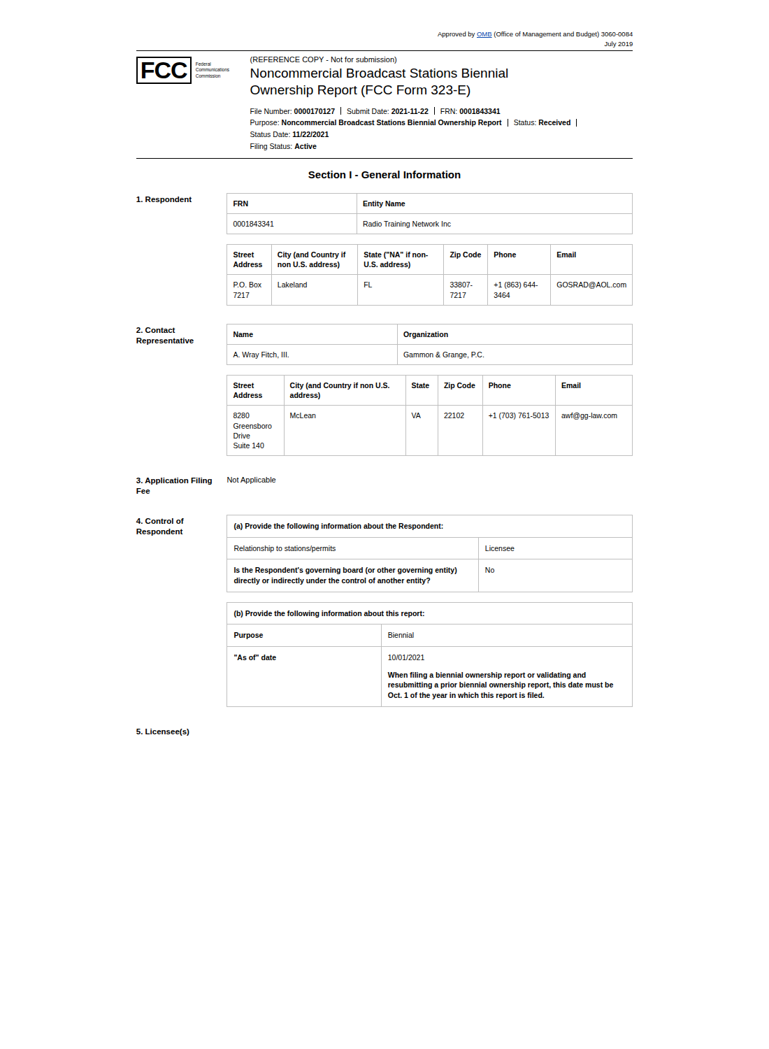Approved by OMB (Office of Management and Budget) 3060-0084
July 2019
FCC Federal
Communications
Commission
(REFERENCE COPY - Not for submission)
Noncommercial Broadcast Stations Biennial
Ownership Report (FCC Form 323-E)
File Number: 0000170127 Submit Date: 2021-11-22 FRN: 0001843341
Purpose: Noncommercial Broadcast Stations Biennial Ownership Report Status: Received Status Date: 11/22/2021
Filing Status: Active
Section I - General Information
1. Respondent
| FRN | Entity Name |
| --- | --- |
| 0001843341 | Radio Training Network Inc |
| Street Address | City (and Country if non U.S. address) | State ("NA" if non-U.S. address) | Zip Code | Phone | Email |
| --- | --- | --- | --- | --- | --- |
| P.O. Box 7217 | Lakeland | FL | 33807-7217 | +1 (863) 644-3464 | GOSRAD@AOL.com |
2. Contact Representative
| Name | Organization |
| --- | --- |
| A. Wray Fitch, III. | Gammon & Grange, P.C. |
| Street Address | City (and Country if non U.S. address) | State | Zip Code | Phone | Email |
| --- | --- | --- | --- | --- | --- |
| 8280 Greensboro Drive Suite 140 | McLean | VA | 22102 | +1 (703) 761-5013 | awf@gg-law.com |
3. Application Filing Fee
Not Applicable
4. Control of Respondent
| (a) Provide the following information about the Respondent: |
| Relationship to stations/permits | Licensee |
| Is the Respondent's governing board (or other governing entity) directly or indirectly under the control of another entity? | No |
| (b) Provide the following information about this report: |
| Purpose | Biennial |
| "As of" date | 10/01/2021 When filing a biennial ownership report or validating and resubmitting a prior biennial ownership report, this date must be Oct. 1 of the year in which this report is filed. |
5. Licensee(s)